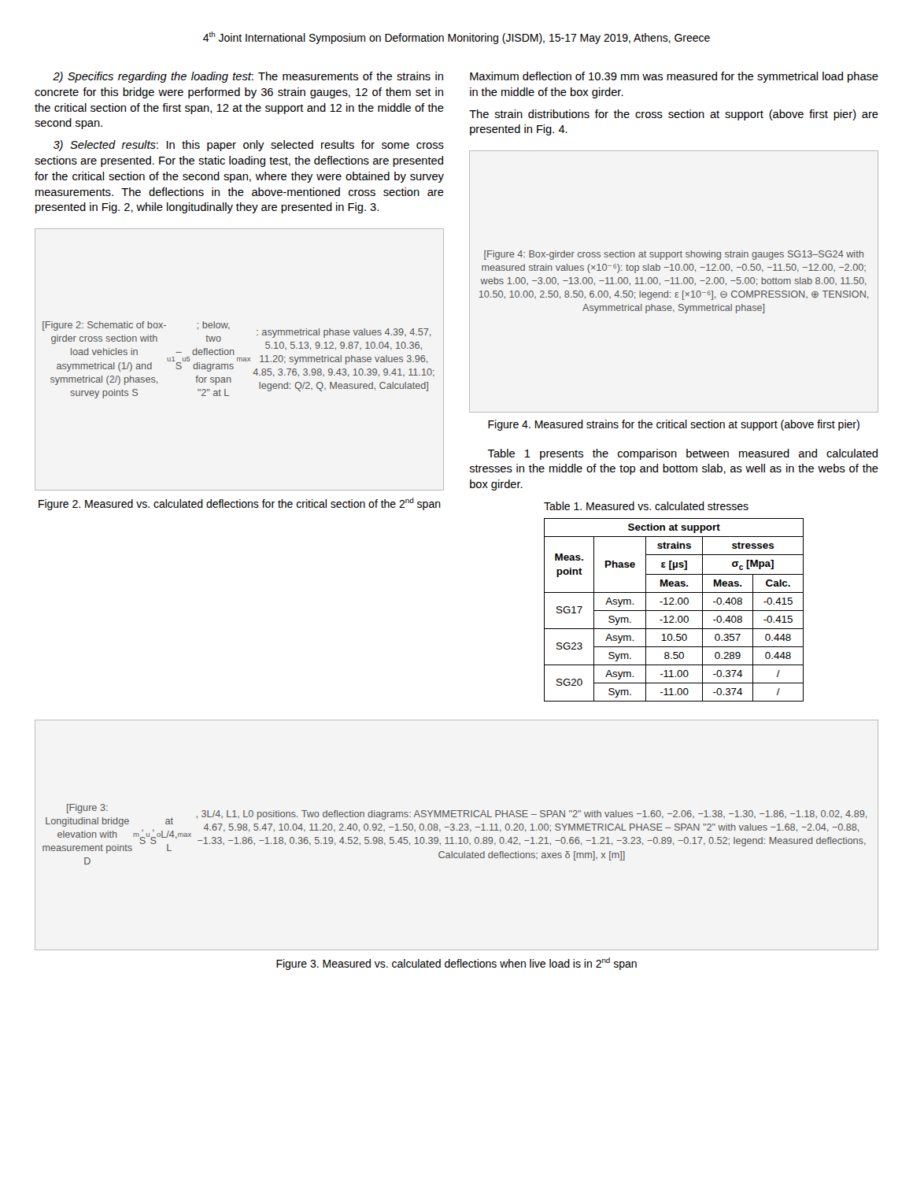4th Joint International Symposium on Deformation Monitoring (JISDM), 15-17 May 2019, Athens, Greece
2) Specifics regarding the loading test: The measurements of the strains in concrete for this bridge were performed by 36 strain gauges, 12 of them set in the critical section of the first span, 12 at the support and 12 in the middle of the second span.
3) Selected results: In this paper only selected results for some cross sections are presented. For the static loading test, the deflections are presented for the critical section of the second span, where they were obtained by survey measurements. The deflections in the above-mentioned cross section are presented in Fig. 2, while longitudinally they are presented in Fig. 3.
[Figure 2: Schematic of box-girder cross section with load vehicles in asymmetrical (1/) and symmetrical (2/) phases, survey points Su1–Su5; below, two deflection diagrams for span "2" at Lmax: asymmetrical phase values 4.39, 4.57, 5.10, 5.13, 9.12, 9.87, 10.04, 10.36, 11.20; symmetrical phase values 3.96, 4.85, 3.76, 3.98, 9.43, 10.39, 9.41, 11.10; legend: Q/2, Q, Measured, Calculated]
Figure 2. Measured vs. calculated deflections for the critical section of the 2nd span
Maximum deflection of 10.39 mm was measured for the symmetrical load phase in the middle of the box girder.
The strain distributions for the cross section at support (above first pier) are presented in Fig. 4.
[Figure 4: Box-girder cross section at support showing strain gauges SG13–SG24 with measured strain values (×10⁻⁶): top slab −10.00, −12.00, −0.50, −11.50, −12.00, −2.00; webs 1.00, −3.00, −13.00, −11.00, 11.00, −11.00, −2.00, −5.00; bottom slab 8.00, 11.50, 10.50, 10.00, 2.50, 8.50, 6.00, 4.50; legend: ε [×10⁻⁶], ⊖ COMPRESSION, ⊕ TENSION, Asymmetrical phase, Symmetrical phase]
Figure 4. Measured strains for the critical section at support (above first pier)
Table 1 presents the comparison between measured and calculated stresses in the middle of the top and bottom slab, as well as in the webs of the box girder.
Table 1. Measured vs. calculated stresses
| Section at support |
| --- |
| Meas. point | Phase | strains | stresses |
| ε [µs] | σ c [Mpa] |
| Meas. | Meas. | Calc. |
| SG17 | Asym. | -12.00 | -0.408 | -0.415 |
| Sym. | -12.00 | -0.408 | -0.415 |
| SG23 | Asym. | 10.50 | 0.357 | 0.448 |
| Sym. | 8.50 | 0.289 | 0.448 |
| SG20 | Asym. | -11.00 | -0.374 | / |
| Sym. | -11.00 | -0.374 | / |
[Figure 3: Longitudinal bridge elevation with measurement points Dm, Su, So at L/4, Lmax, 3L/4, L1, L0 positions. Two deflection diagrams: ASYMMETRICAL PHASE – SPAN "2" with values −1.60, −2.06, −1.38, −1.30, −1.86, −1.18, 0.02, 4.89, 4.67, 5.98, 5.47, 10.04, 11.20, 2.40, 0.92, −1.50, 0.08, −3.23, −1.11, 0.20, 1.00; SYMMETRICAL PHASE – SPAN "2" with values −1.68, −2.04, −0.88, −1.33, −1.86, −1.18, 0.36, 5.19, 4.52, 5.98, 5.45, 10.39, 11.10, 0.89, 0.42, −1.21, −0.66, −1.21, −3.23, −0.89, −0.17, 0.52; legend: Measured deflections, Calculated deflections; axes δ [mm], x [m]]
Figure 3. Measured vs. calculated deflections when live load is in 2nd span